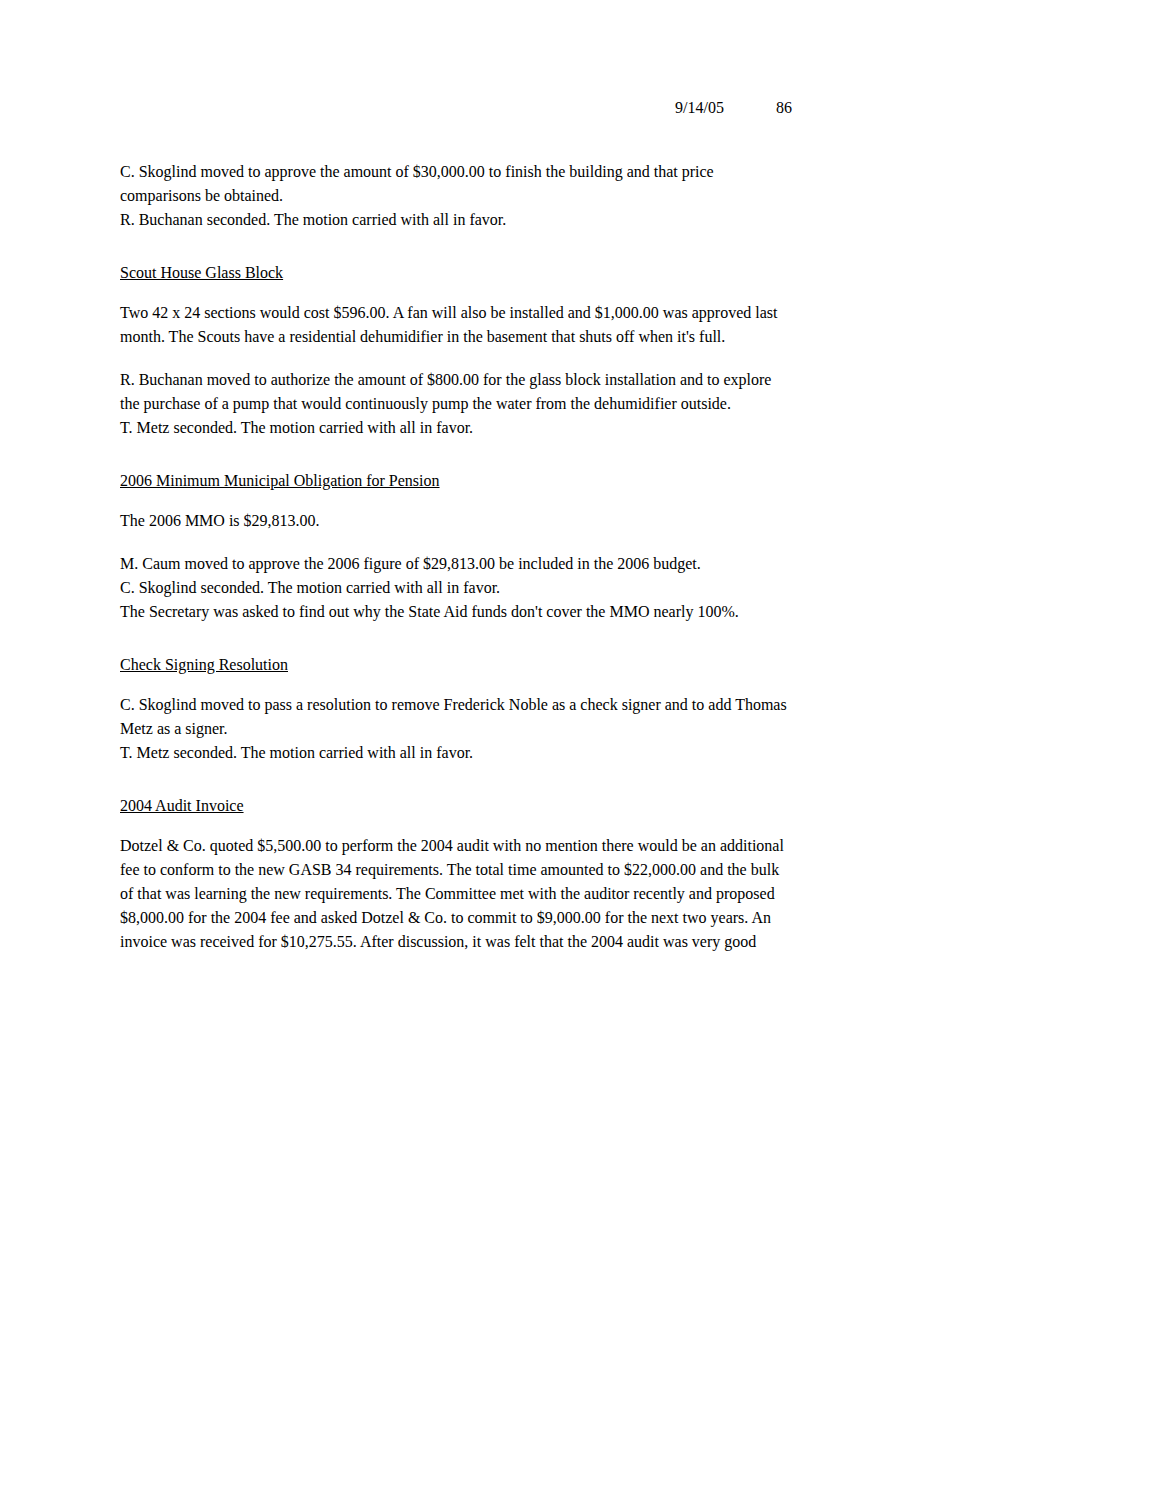9/14/05 86
C. Skoglind moved to approve the amount of $30,000.00 to finish the building and that price comparisons be obtained.
R. Buchanan seconded. The motion carried with all in favor.
Scout House Glass Block
Two 42 x 24 sections would cost $596.00. A fan will also be installed and $1,000.00 was approved last month. The Scouts have a residential dehumidifier in the basement that shuts off when it's full.
R. Buchanan moved to authorize the amount of $800.00 for the glass block installation and to explore the purchase of a pump that would continuously pump the water from the dehumidifier outside.
T. Metz seconded. The motion carried with all in favor.
2006 Minimum Municipal Obligation for Pension
The 2006 MMO is $29,813.00.
M. Caum moved to approve the 2006 figure of $29,813.00 be included in the 2006 budget.
C. Skoglind seconded. The motion carried with all in favor.
The Secretary was asked to find out why the State Aid funds don't cover the MMO nearly 100%.
Check Signing Resolution
C. Skoglind moved to pass a resolution to remove Frederick Noble as a check signer and to add Thomas Metz as a signer.
T. Metz seconded. The motion carried with all in favor.
2004 Audit Invoice
Dotzel & Co. quoted $5,500.00 to perform the 2004 audit with no mention there would be an additional fee to conform to the new GASB 34 requirements. The total time amounted to $22,000.00 and the bulk of that was learning the new requirements. The Committee met with the auditor recently and proposed $8,000.00 for the 2004 fee and asked Dotzel & Co. to commit to $9,000.00 for the next two years. An invoice was received for $10,275.55. After discussion, it was felt that the 2004 audit was very good